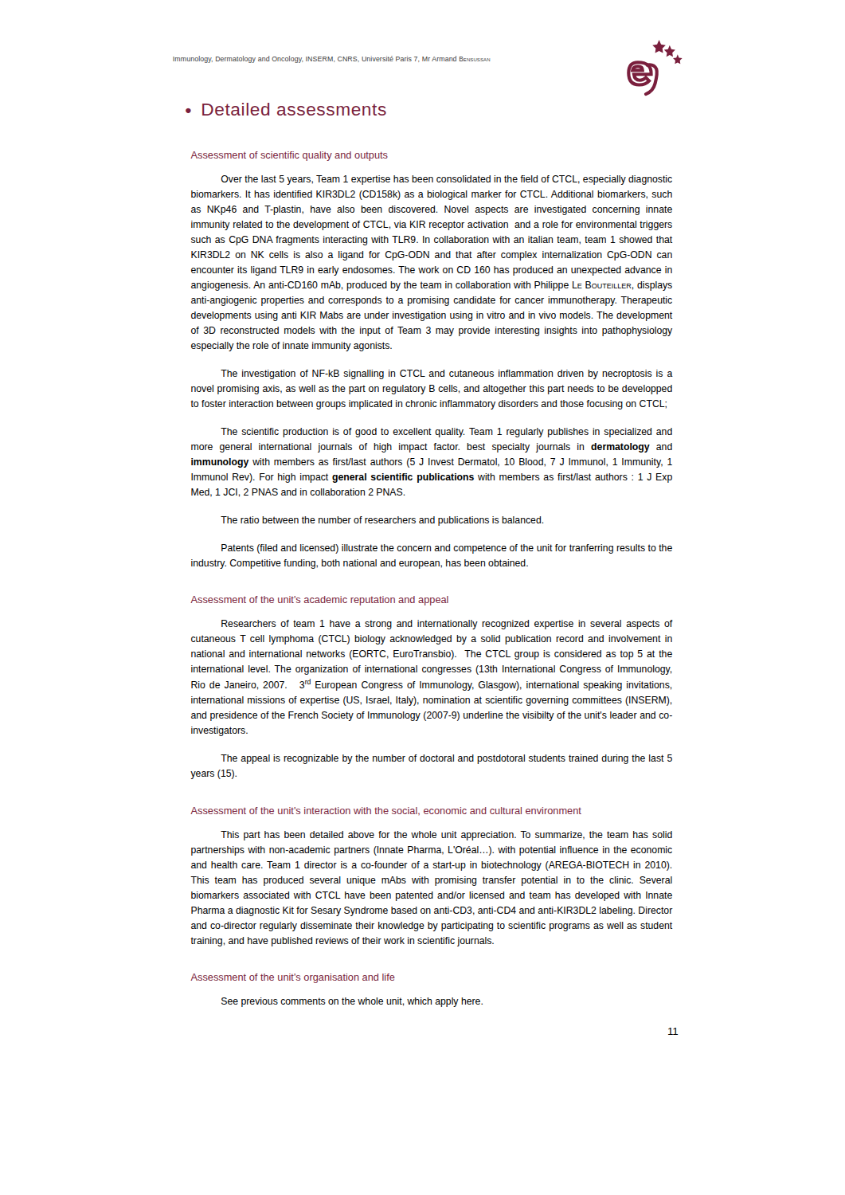Immunology, Dermatology and Oncology, INSERM, CNRS, Université Paris 7, Mr Armand Bensussan
● Detailed assessments
Assessment of scientific quality and outputs
Over the last 5 years, Team 1 expertise has been consolidated in the field of CTCL, especially diagnostic biomarkers. It has identified KIR3DL2 (CD158k) as a biological marker for CTCL. Additional biomarkers, such as NKp46 and T-plastin, have also been discovered. Novel aspects are investigated concerning innate immunity related to the development of CTCL, via KIR receptor activation and a role for environmental triggers such as CpG DNA fragments interacting with TLR9. In collaboration with an italian team, team 1 showed that KIR3DL2 on NK cells is also a ligand for CpG-ODN and that after complex internalization CpG-ODN can encounter its ligand TLR9 in early endosomes. The work on CD 160 has produced an unexpected advance in angiogenesis. An anti-CD160 mAb, produced by the team in collaboration with Philippe Le Bouteiller, displays anti-angiogenic properties and corresponds to a promising candidate for cancer immunotherapy. Therapeutic developments using anti KIR Mabs are under investigation using in vitro and in vivo models. The development of 3D reconstructed models with the input of Team 3 may provide interesting insights into pathophysiology especially the role of innate immunity agonists.
The investigation of NF-kB signalling in CTCL and cutaneous inflammation driven by necroptosis is a novel promising axis, as well as the part on regulatory B cells, and altogether this part needs to be developped to foster interaction between groups implicated in chronic inflammatory disorders and those focusing on CTCL;
The scientific production is of good to excellent quality. Team 1 regularly publishes in specialized and more general international journals of high impact factor. best specialty journals in dermatology and immunology with members as first/last authors (5 J Invest Dermatol, 10 Blood, 7 J Immunol, 1 Immunity, 1 Immunol Rev). For high impact general scientific publications with members as first/last authors : 1 J Exp Med, 1 JCI, 2 PNAS and in collaboration 2 PNAS.
The ratio between the number of researchers and publications is balanced.
Patents (filed and licensed) illustrate the concern and competence of the unit for tranferring results to the industry. Competitive funding, both national and european, has been obtained.
Assessment of the unit's academic reputation and appeal
Researchers of team 1 have a strong and internationally recognized expertise in several aspects of cutaneous T cell lymphoma (CTCL) biology acknowledged by a solid publication record and involvement in national and international networks (EORTC, EuroTransbio). The CTCL group is considered as top 5 at the international level. The organization of international congresses (13th International Congress of Immunology, Rio de Janeiro, 2007. 3rd European Congress of Immunology, Glasgow), international speaking invitations, international missions of expertise (US, Israel, Italy), nomination at scientific governing committees (INSERM), and presidence of the French Society of Immunology (2007-9) underline the visibilty of the unit's leader and co-investigators.
The appeal is recognizable by the number of doctoral and postdotoral students trained during the last 5 years (15).
Assessment of the unit's interaction with the social, economic and cultural environment
This part has been detailed above for the whole unit appreciation. To summarize, the team has solid partnerships with non-academic partners (Innate Pharma, L'Oréal…). with potential influence in the economic and health care. Team 1 director is a co-founder of a start-up in biotechnology (AREGA-BIOTECH in 2010). This team has produced several unique mAbs with promising transfer potential in to the clinic. Several biomarkers associated with CTCL have been patented and/or licensed and team has developed with Innate Pharma a diagnostic Kit for Sesary Syndrome based on anti-CD3, anti-CD4 and anti-KIR3DL2 labeling. Director and co-director regularly disseminate their knowledge by participating to scientific programs as well as student training, and have published reviews of their work in scientific journals.
Assessment of the unit's organisation and life
See previous comments on the whole unit, which apply here.
11